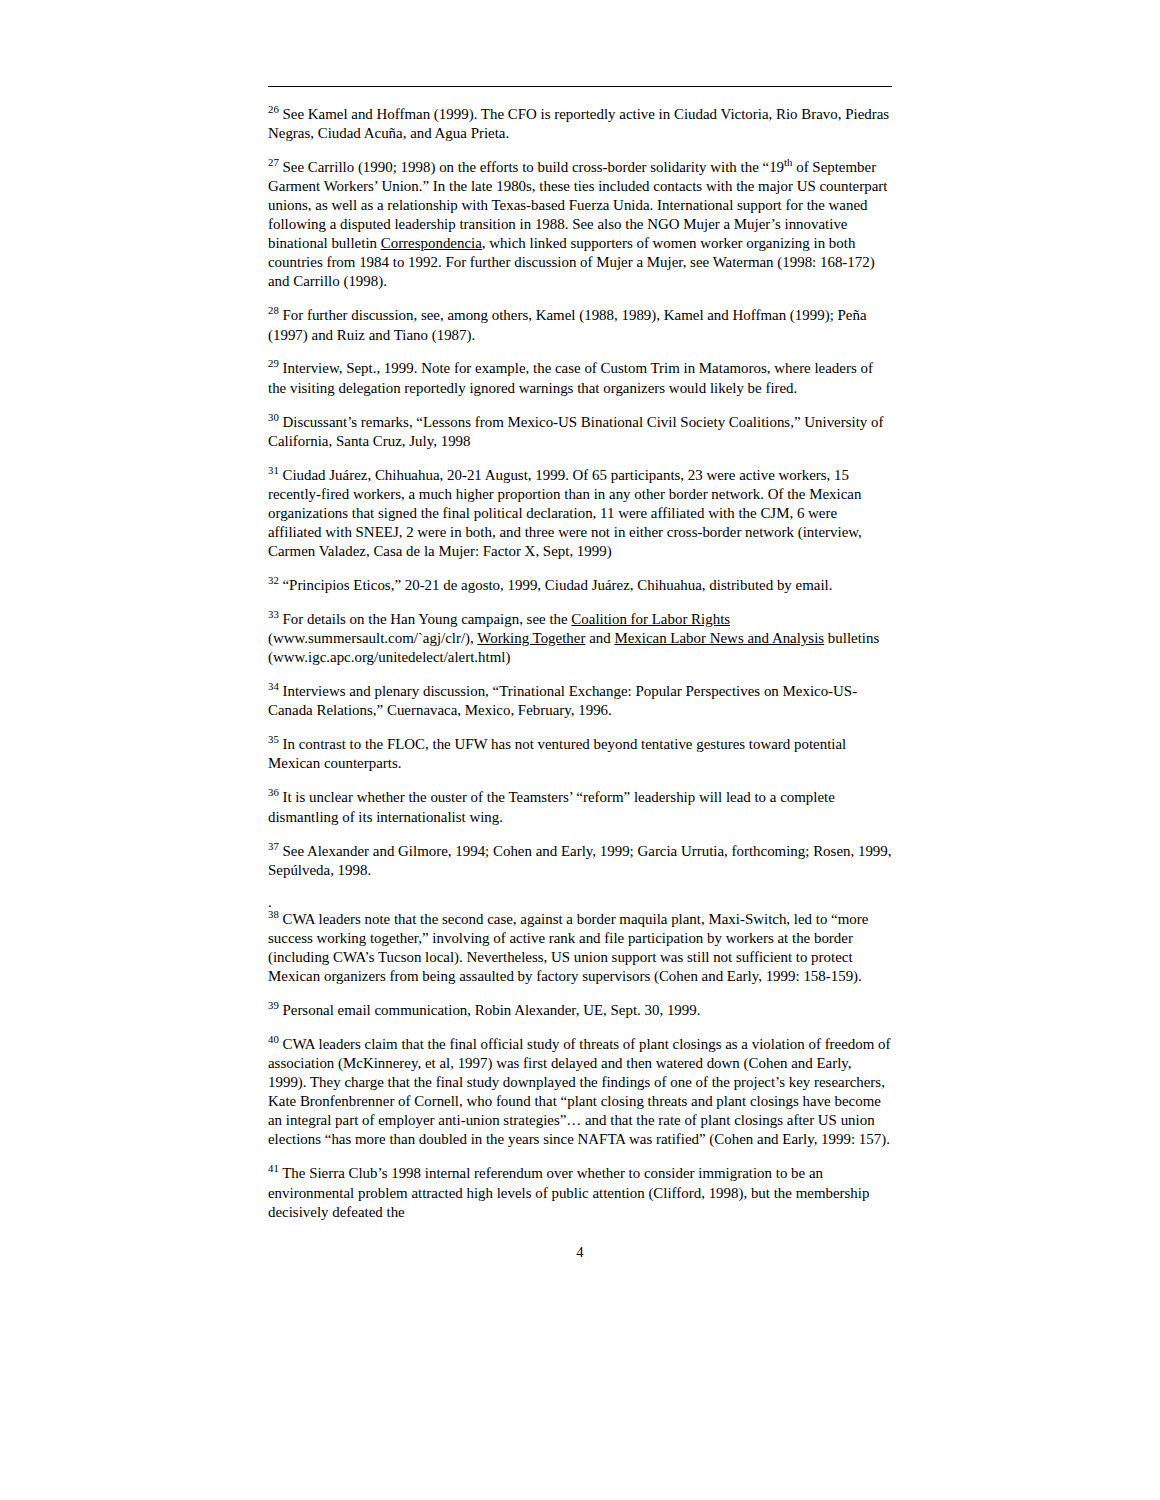26 See Kamel and Hoffman (1999). The CFO is reportedly active in Ciudad Victoria, Rio Bravo, Piedras Negras, Ciudad Acuña, and Agua Prieta.
27 See Carrillo (1990; 1998) on the efforts to build cross-border solidarity with the “19th of September Garment Workers’ Union.” In the late 1980s, these ties included contacts with the major US counterpart unions, as well as a relationship with Texas-based Fuerza Unida. International support for the waned following a disputed leadership transition in 1988. See also the NGO Mujer a Mujer’s innovative binational bulletin Correspondencia, which linked supporters of women worker organizing in both countries from 1984 to 1992. For further discussion of Mujer a Mujer, see Waterman (1998: 168-172) and Carrillo (1998).
28 For further discussion, see, among others, Kamel (1988, 1989), Kamel and Hoffman (1999); Peña (1997) and Ruiz and Tiano (1987).
29 Interview, Sept., 1999. Note for example, the case of Custom Trim in Matamoros, where leaders of the visiting delegation reportedly ignored warnings that organizers would likely be fired.
30 Discussant’s remarks, “Lessons from Mexico-US Binational Civil Society Coalitions,” University of California, Santa Cruz, July, 1998
31 Ciudad Juárez, Chihuahua, 20-21 August, 1999. Of 65 participants, 23 were active workers, 15 recently-fired workers, a much higher proportion than in any other border network. Of the Mexican organizations that signed the final political declaration, 11 were affiliated with the CJM, 6 were affiliated with SNEEJ, 2 were in both, and three were not in either cross-border network (interview, Carmen Valadez, Casa de la Mujer: Factor X, Sept, 1999)
32 “Principios Eticos,” 20-21 de agosto, 1999, Ciudad Juárez, Chihuahua, distributed by email.
33 For details on the Han Young campaign, see the Coalition for Labor Rights (www.summersault.com/`agj/clr/), Working Together and Mexican Labor News and Analysis bulletins (www.igc.apc.org/unitedelect/alert.html)
34 Interviews and plenary discussion, “Trinational Exchange: Popular Perspectives on Mexico-US-Canada Relations,” Cuernavaca, Mexico, February, 1996.
35 In contrast to the FLOC, the UFW has not ventured beyond tentative gestures toward potential Mexican counterparts.
36 It is unclear whether the ouster of the Teamsters’ “reform” leadership will lead to a complete dismantling of its internationalist wing.
37 See Alexander and Gilmore, 1994; Cohen and Early, 1999; Garcia Urrutia, forthcoming; Rosen, 1999, Sepúlveda, 1998.
.
38 CWA leaders note that the second case, against a border maquila plant, Maxi-Switch, led to “more success working together,” involving of active rank and file participation by workers at the border (including CWA’s Tucson local). Nevertheless, US union support was still not sufficient to protect Mexican organizers from being assaulted by factory supervisors (Cohen and Early, 1999: 158-159).
39 Personal email communication, Robin Alexander, UE, Sept. 30, 1999.
40 CWA leaders claim that the final official study of threats of plant closings as a violation of freedom of association (McKinnerey, et al, 1997) was first delayed and then watered down (Cohen and Early, 1999). They charge that the final study downplayed the findings of one of the project’s key researchers, Kate Bronfenbrenner of Cornell, who found that “plant closing threats and plant closings have become an integral part of employer anti-union strategies”… and that the rate of plant closings after US union elections “has more than doubled in the years since NAFTA was ratified” (Cohen and Early, 1999: 157).
41 The Sierra Club’s 1998 internal referendum over whether to consider immigration to be an environmental problem attracted high levels of public attention (Clifford, 1998), but the membership decisively defeated the
4